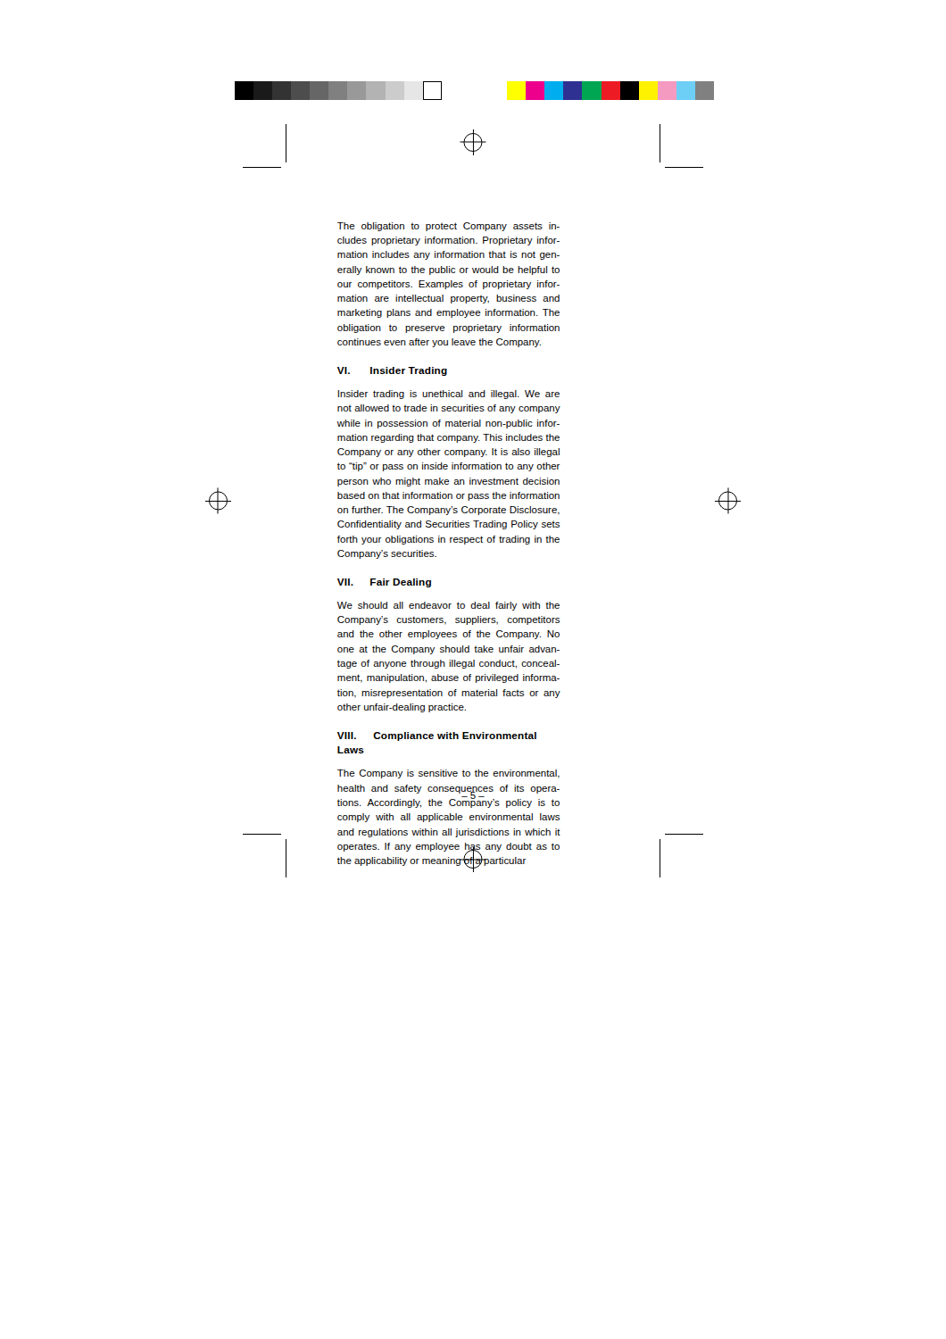The obligation to protect Company assets includes proprietary information. Proprietary information includes any information that is not generally known to the public or would be helpful to our competitors. Examples of proprietary information are intellectual property, business and marketing plans and employee information. The obligation to preserve proprietary information continues even after you leave the Company.
VI. Insider Trading
Insider trading is unethical and illegal. We are not allowed to trade in securities of any company while in possession of material non-public information regarding that company. This includes the Company or any other company. It is also illegal to “tip” or pass on inside information to any other person who might make an investment decision based on that information or pass the information on further. The Company’s Corporate Disclosure, Confidentiality and Securities Trading Policy sets forth your obligations in respect of trading in the Company’s securities.
VII. Fair Dealing
We should all endeavor to deal fairly with the Company’s customers, suppliers, competitors and the other employees of the Company. No one at the Company should take unfair advantage of anyone through illegal conduct, concealment, manipulation, abuse of privileged information, misrepresentation of material facts or any other unfair-dealing practice.
VIII. Compliance with Environmental Laws
The Company is sensitive to the environmental, health and safety consequences of its operations. Accordingly, the Company’s policy is to comply with all applicable environmental laws and regulations within all jurisdictions in which it operates. If any employee has any doubt as to the applicability or meaning of a particular
– 5 –